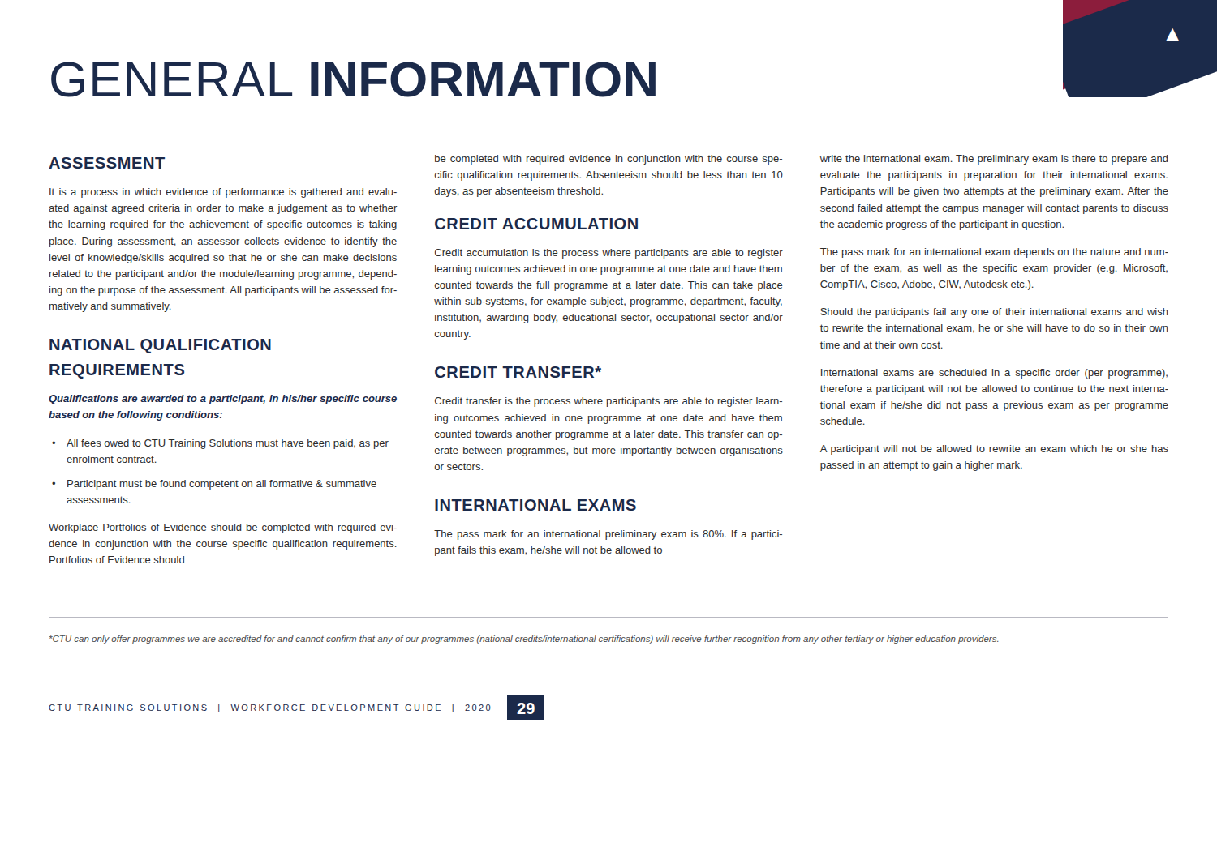▲
General Information
Assessment
It is a process in which evidence of performance is gathered and evaluated against agreed criteria in order to make a judgement as to whether the learning required for the achievement of specific outcomes is taking place. During assessment, an assessor collects evidence to identify the level of knowledge/skills acquired so that he or she can make decisions related to the participant and/or the module/learning programme, depending on the purpose of the assessment. All participants will be assessed formatively and summatively.
National Qualification Requirements
Qualifications are awarded to a participant, in his/her specific course based on the following conditions:
All fees owed to CTU Training Solutions must have been paid, as per enrolment contract.
Participant must be found competent on all formative & summative assessments.
Workplace Portfolios of Evidence should be completed with required evidence in conjunction with the course specific qualification requirements. Portfolios of Evidence should
be completed with required evidence in conjunction with the course specific qualification requirements. Absenteeism should be less than ten 10 days, as per absenteeism threshold.
Credit Accumulation
Credit accumulation is the process where participants are able to register learning outcomes achieved in one programme at one date and have them counted towards the full programme at a later date. This can take place within sub-systems, for example subject, programme, department, faculty, institution, awarding body, educational sector, occupational sector and/or country.
Credit Transfer*
Credit transfer is the process where participants are able to register learning outcomes achieved in one programme at one date and have them counted towards another programme at a later date. This transfer can operate between programmes, but more importantly between organisations or sectors.
International Exams
The pass mark for an international preliminary exam is 80%. If a participant fails this exam, he/she will not be allowed to
write the international exam. The preliminary exam is there to prepare and evaluate the participants in preparation for their international exams. Participants will be given two attempts at the preliminary exam. After the second failed attempt the campus manager will contact parents to discuss the academic progress of the participant in question.
The pass mark for an international exam depends on the nature and number of the exam, as well as the specific exam provider (e.g. Microsoft, CompTIA, Cisco, Adobe, CIW, Autodesk etc.).
Should the participants fail any one of their international exams and wish to rewrite the international exam, he or she will have to do so in their own time and at their own cost.
International exams are scheduled in a specific order (per programme), therefore a participant will not be allowed to continue to the next international exam if he/she did not pass a previous exam as per programme schedule.
A participant will not be allowed to rewrite an exam which he or she has passed in an attempt to gain a higher mark.
*CTU can only offer programmes we are accredited for and cannot confirm that any of our programmes (national credits/international certifications) will receive further recognition from any other tertiary or higher education providers.
CTU Training Solutions | Workforce Development Guide | 2020
29